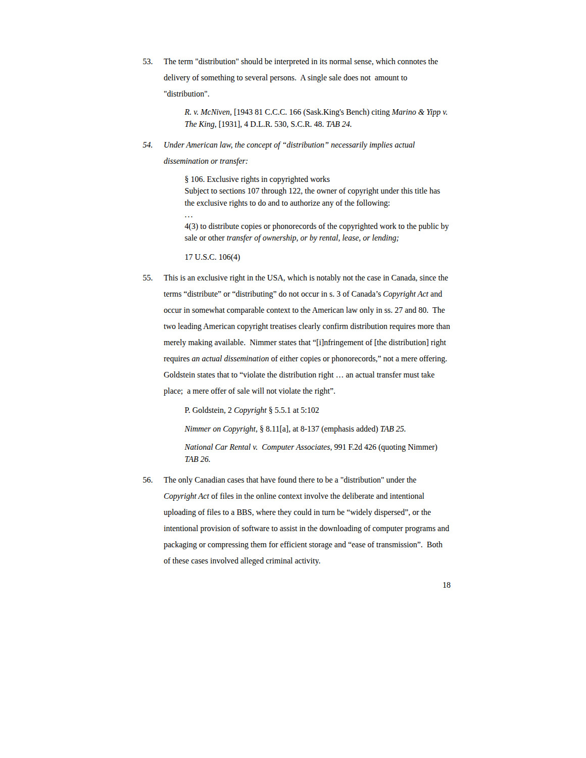53. The term "distribution" should be interpreted in its normal sense, which connotes the delivery of something to several persons. A single sale does not amount to "distribution".
R. v. McNiven, [1943 81 C.C.C. 166 (Sask.King's Bench) citing Marino & Yipp v. The King, [1931], 4 D.L.R. 530, S.C.R. 48. TAB 24.
54. Under American law, the concept of “distribution” necessarily implies actual dissemination or transfer:
§ 106. Exclusive rights in copyrighted works
Subject to sections 107 through 122, the owner of copyright under this title has the exclusive rights to do and to authorize any of the following:
...
4(3) to distribute copies or phonorecords of the copyrighted work to the public by sale or other transfer of ownership, or by rental, lease, or lending;
17 U.S.C. 106(4)
55. This is an exclusive right in the USA, which is notably not the case in Canada, since the terms “distribute” or “distributing” do not occur in s. 3 of Canada’s Copyright Act and occur in somewhat comparable context to the American law only in ss. 27 and 80. The two leading American copyright treatises clearly confirm distribution requires more than merely making available. Nimmer states that “[i]nfringement of [the distribution] right requires an actual dissemination of either copies or phonorecords,” not a mere offering. Goldstein states that to “violate the distribution right … an actual transfer must take place; a mere offer of sale will not violate the right”.
P. Goldstein, 2 Copyright § 5.5.1 at 5:102
Nimmer on Copyright, § 8.11[a], at 8-137 (emphasis added) TAB 25.
National Car Rental v. Computer Associates, 991 F.2d 426 (quoting Nimmer) TAB 26.
56. The only Canadian cases that have found there to be a "distribution" under the Copyright Act of files in the online context involve the deliberate and intentional uploading of files to a BBS, where they could in turn be “widely dispersed”, or the intentional provision of software to assist in the downloading of computer programs and packaging or compressing them for efficient storage and “ease of transmission”. Both of these cases involved alleged criminal activity.
18